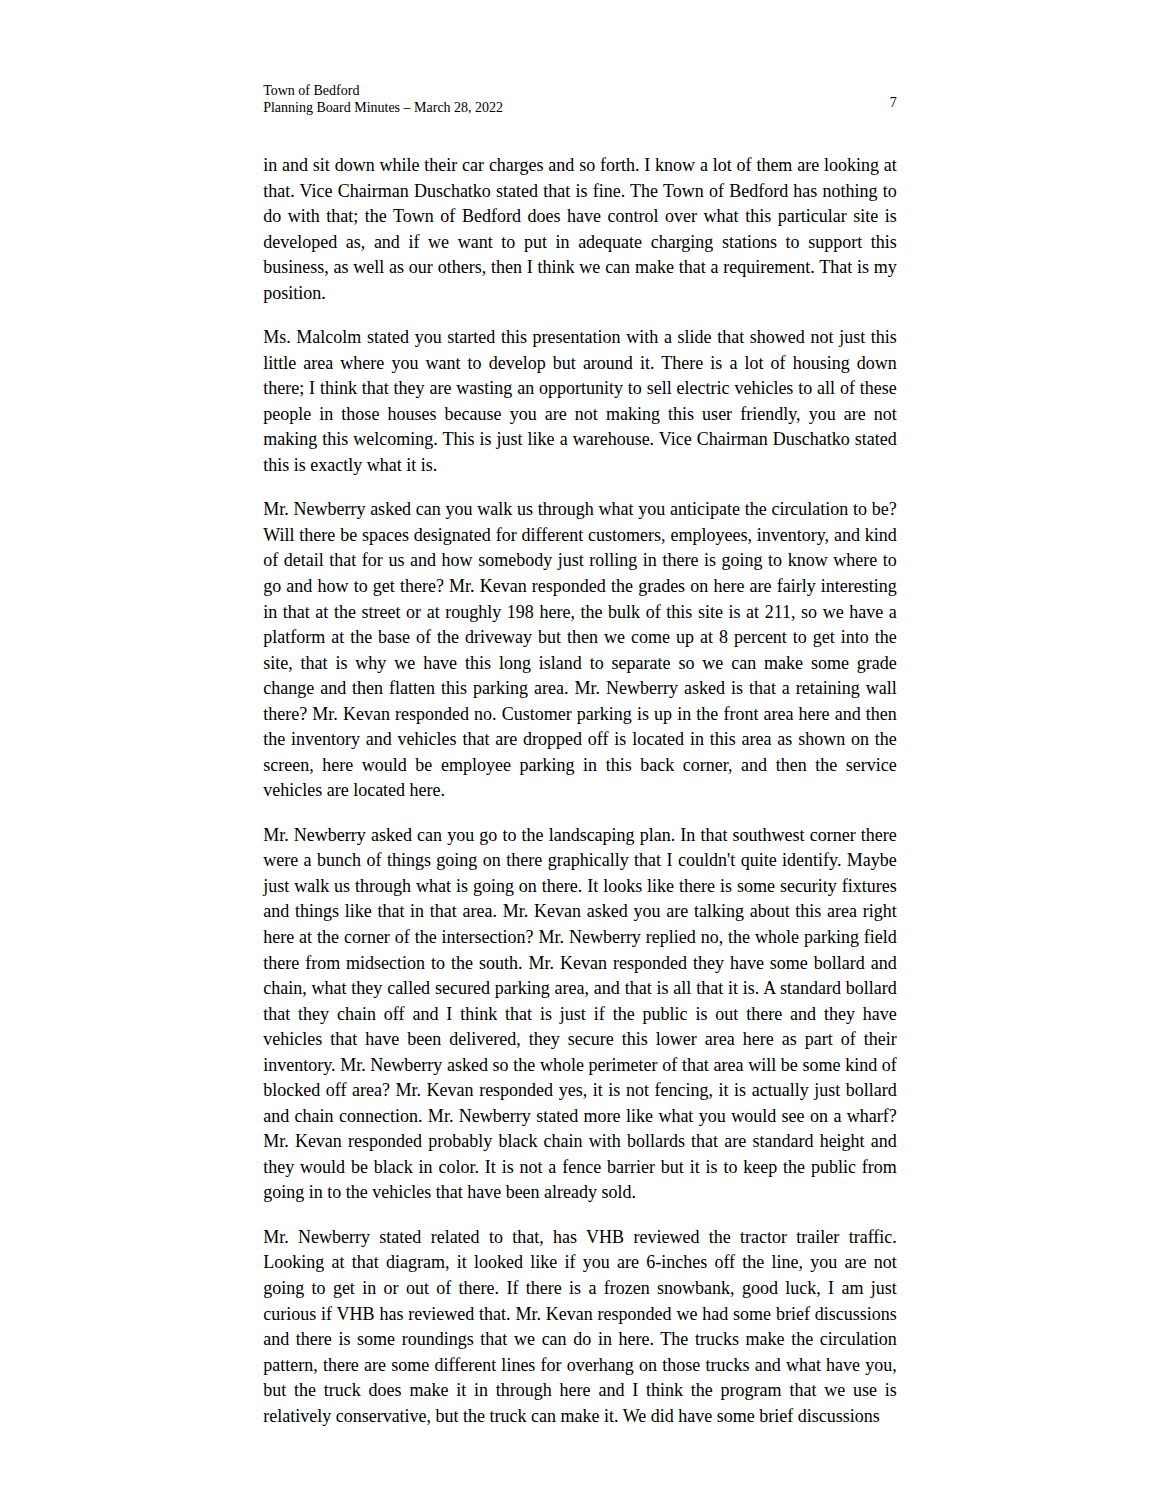Town of Bedford Planning Board Minutes – March 28, 2022
7
in and sit down while their car charges and so forth. I know a lot of them are looking at that. Vice Chairman Duschatko stated that is fine. The Town of Bedford has nothing to do with that; the Town of Bedford does have control over what this particular site is developed as, and if we want to put in adequate charging stations to support this business, as well as our others, then I think we can make that a requirement. That is my position.
Ms. Malcolm stated you started this presentation with a slide that showed not just this little area where you want to develop but around it. There is a lot of housing down there; I think that they are wasting an opportunity to sell electric vehicles to all of these people in those houses because you are not making this user friendly, you are not making this welcoming. This is just like a warehouse. Vice Chairman Duschatko stated this is exactly what it is.
Mr. Newberry asked can you walk us through what you anticipate the circulation to be? Will there be spaces designated for different customers, employees, inventory, and kind of detail that for us and how somebody just rolling in there is going to know where to go and how to get there? Mr. Kevan responded the grades on here are fairly interesting in that at the street or at roughly 198 here, the bulk of this site is at 211, so we have a platform at the base of the driveway but then we come up at 8 percent to get into the site, that is why we have this long island to separate so we can make some grade change and then flatten this parking area. Mr. Newberry asked is that a retaining wall there? Mr. Kevan responded no. Customer parking is up in the front area here and then the inventory and vehicles that are dropped off is located in this area as shown on the screen, here would be employee parking in this back corner, and then the service vehicles are located here.
Mr. Newberry asked can you go to the landscaping plan. In that southwest corner there were a bunch of things going on there graphically that I couldn't quite identify. Maybe just walk us through what is going on there. It looks like there is some security fixtures and things like that in that area. Mr. Kevan asked you are talking about this area right here at the corner of the intersection? Mr. Newberry replied no, the whole parking field there from midsection to the south. Mr. Kevan responded they have some bollard and chain, what they called secured parking area, and that is all that it is. A standard bollard that they chain off and I think that is just if the public is out there and they have vehicles that have been delivered, they secure this lower area here as part of their inventory. Mr. Newberry asked so the whole perimeter of that area will be some kind of blocked off area? Mr. Kevan responded yes, it is not fencing, it is actually just bollard and chain connection. Mr. Newberry stated more like what you would see on a wharf? Mr. Kevan responded probably black chain with bollards that are standard height and they would be black in color. It is not a fence barrier but it is to keep the public from going in to the vehicles that have been already sold.
Mr. Newberry stated related to that, has VHB reviewed the tractor trailer traffic. Looking at that diagram, it looked like if you are 6-inches off the line, you are not going to get in or out of there. If there is a frozen snowbank, good luck, I am just curious if VHB has reviewed that. Mr. Kevan responded we had some brief discussions and there is some roundings that we can do in here. The trucks make the circulation pattern, there are some different lines for overhang on those trucks and what have you, but the truck does make it in through here and I think the program that we use is relatively conservative, but the truck can make it. We did have some brief discussions